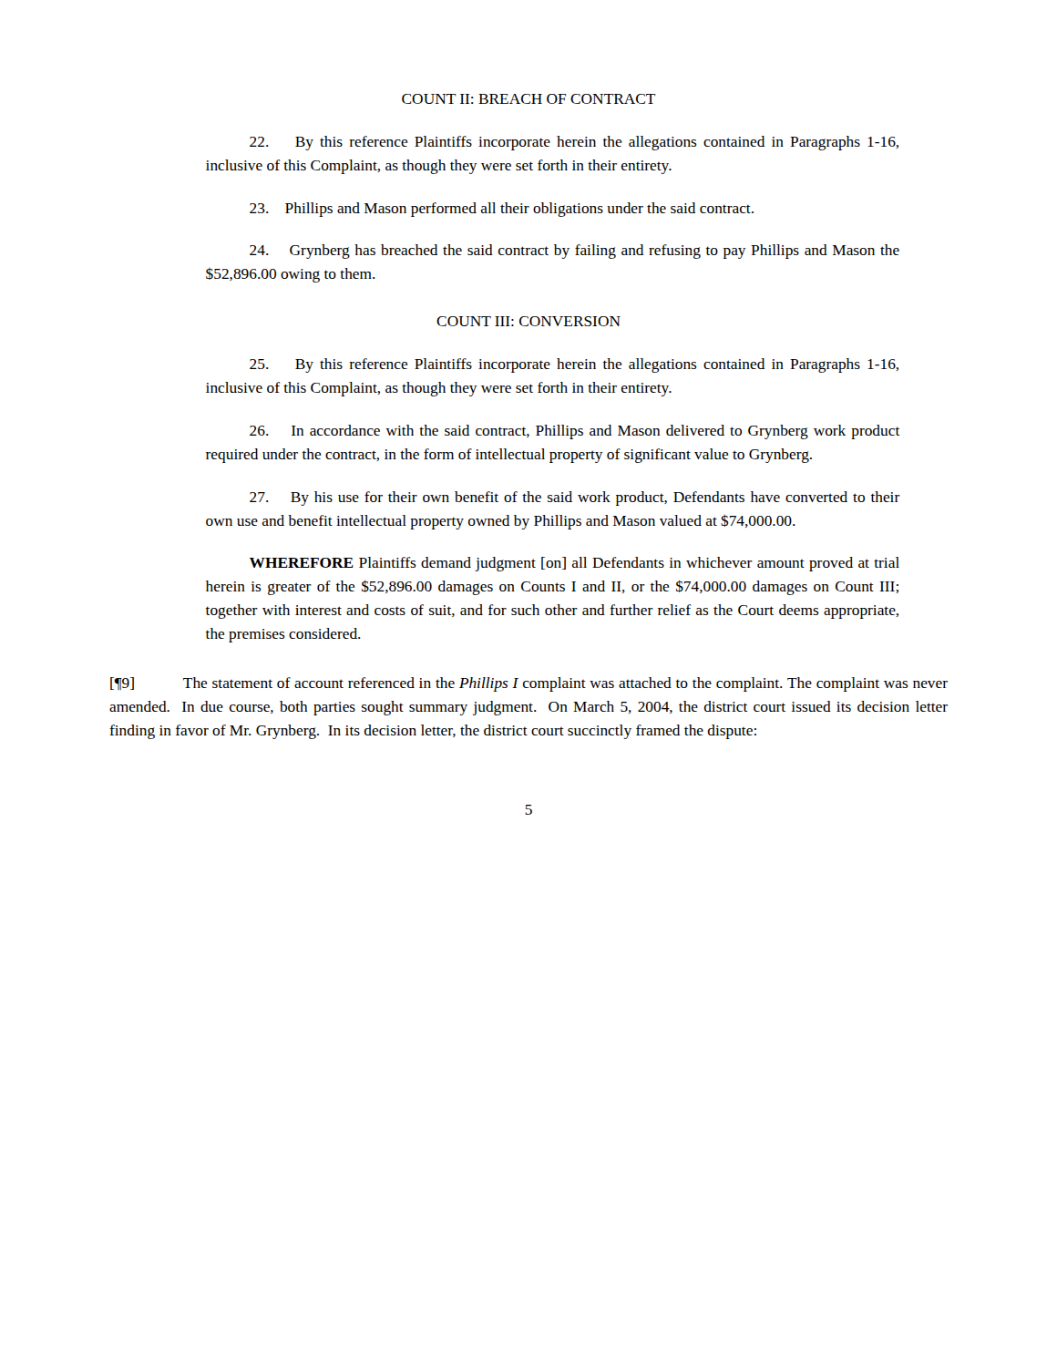COUNT II: BREACH OF CONTRACT
22. By this reference Plaintiffs incorporate herein the allegations contained in Paragraphs 1-16, inclusive of this Complaint, as though they were set forth in their entirety.
23. Phillips and Mason performed all their obligations under the said contract.
24. Grynberg has breached the said contract by failing and refusing to pay Phillips and Mason the $52,896.00 owing to them.
COUNT III: CONVERSION
25. By this reference Plaintiffs incorporate herein the allegations contained in Paragraphs 1-16, inclusive of this Complaint, as though they were set forth in their entirety.
26. In accordance with the said contract, Phillips and Mason delivered to Grynberg work product required under the contract, in the form of intellectual property of significant value to Grynberg.
27. By his use for their own benefit of the said work product, Defendants have converted to their own use and benefit intellectual property owned by Phillips and Mason valued at $74,000.00.
WHEREFORE Plaintiffs demand judgment [on] all Defendants in whichever amount proved at trial herein is greater of the $52,896.00 damages on Counts I and II, or the $74,000.00 damages on Count III; together with interest and costs of suit, and for such other and further relief as the Court deems appropriate, the premises considered.
[¶9] The statement of account referenced in the Phillips I complaint was attached to the complaint. The complaint was never amended. In due course, both parties sought summary judgment. On March 5, 2004, the district court issued its decision letter finding in favor of Mr. Grynberg. In its decision letter, the district court succinctly framed the dispute:
5